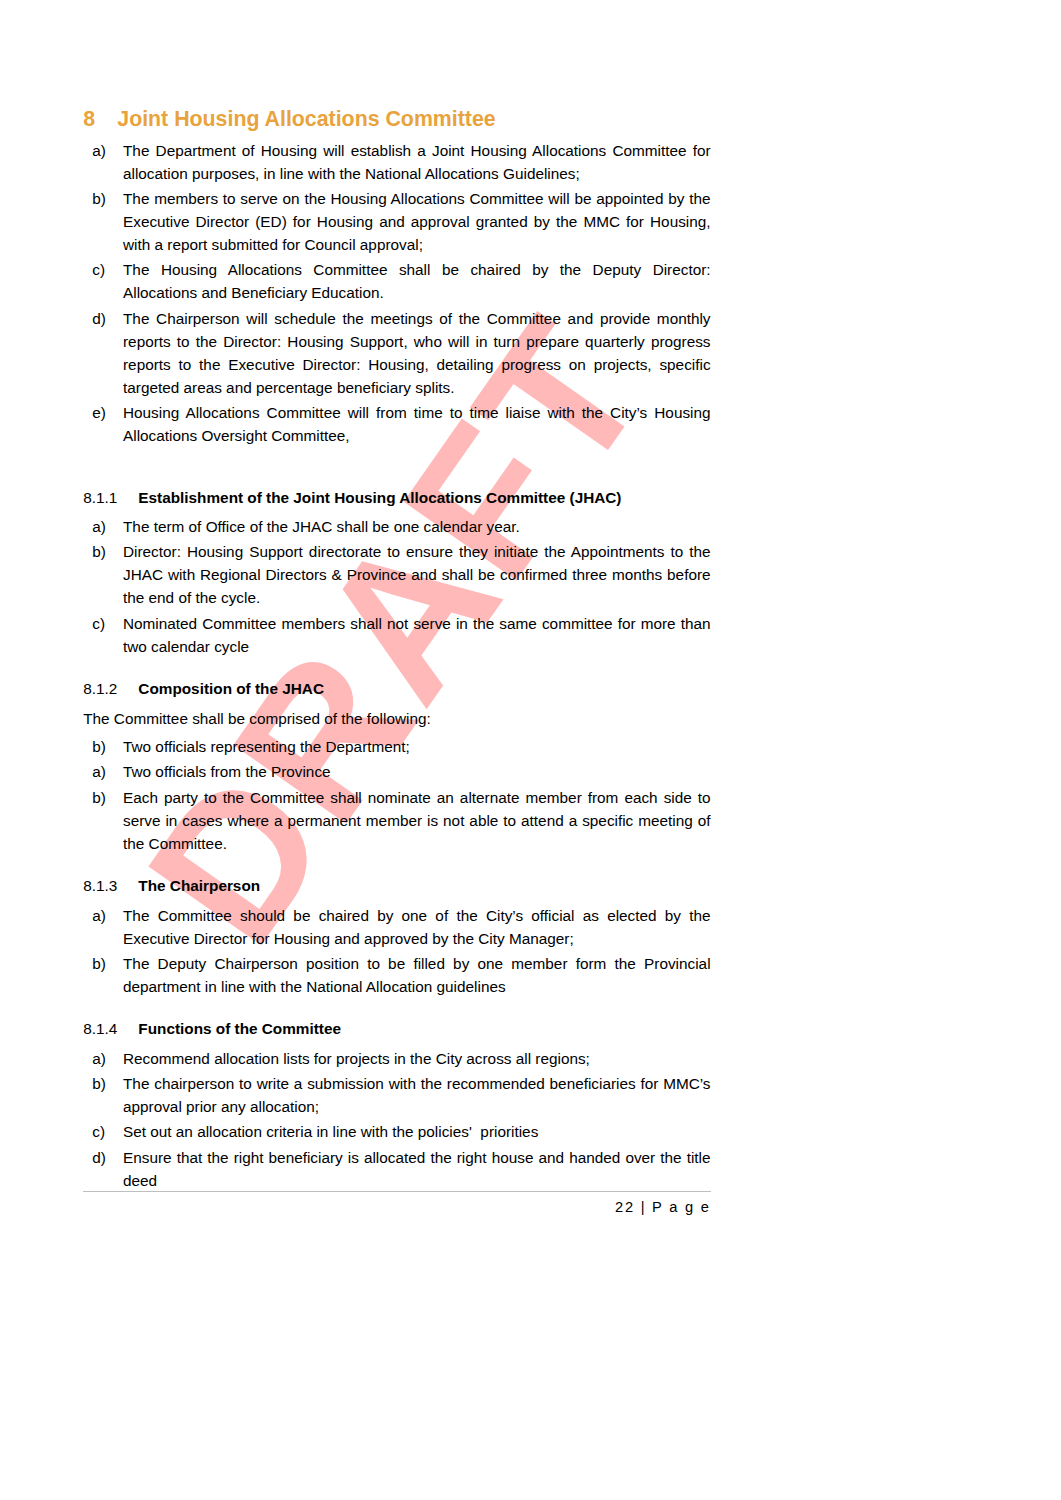DRAFT
8 Joint Housing Allocations Committee
a) The Department of Housing will establish a Joint Housing Allocations Committee for allocation purposes, in line with the National Allocations Guidelines;
b) The members to serve on the Housing Allocations Committee will be appointed by the Executive Director (ED) for Housing and approval granted by the MMC for Housing, with a report submitted for Council approval;
c) The Housing Allocations Committee shall be chaired by the Deputy Director: Allocations and Beneficiary Education.
d) The Chairperson will schedule the meetings of the Committee and provide monthly reports to the Director: Housing Support, who will in turn prepare quarterly progress reports to the Executive Director: Housing, detailing progress on projects, specific targeted areas and percentage beneficiary splits.
e) Housing Allocations Committee will from time to time liaise with the City’s Housing Allocations Oversight Committee,
8.1.1 Establishment of the Joint Housing Allocations Committee (JHAC)
a) The term of Office of the JHAC shall be one calendar year.
b) Director: Housing Support directorate to ensure they initiate the Appointments to the JHAC with Regional Directors & Province and shall be confirmed three months before the end of the cycle.
c) Nominated Committee members shall not serve in the same committee for more than two calendar cycle
8.1.2 Composition of the JHAC
The Committee shall be comprised of the following:
b) Two officials representing the Department;
a) Two officials from the Province
b) Each party to the Committee shall nominate an alternate member from each side to serve in cases where a permanent member is not able to attend a specific meeting of the Committee.
8.1.3 The Chairperson
a) The Committee should be chaired by one of the City’s official as elected by the Executive Director for Housing and approved by the City Manager;
b) The Deputy Chairperson position to be filled by one member form the Provincial department in line with the National Allocation guidelines
8.1.4 Functions of the Committee
a) Recommend allocation lists for projects in the City across all regions;
b) The chairperson to write a submission with the recommended beneficiaries for MMC’s approval prior any allocation;
c) Set out an allocation criteria in line with the policies' priorities
d) Ensure that the right beneficiary is allocated the right house and handed over the title deed
22 | P a g e